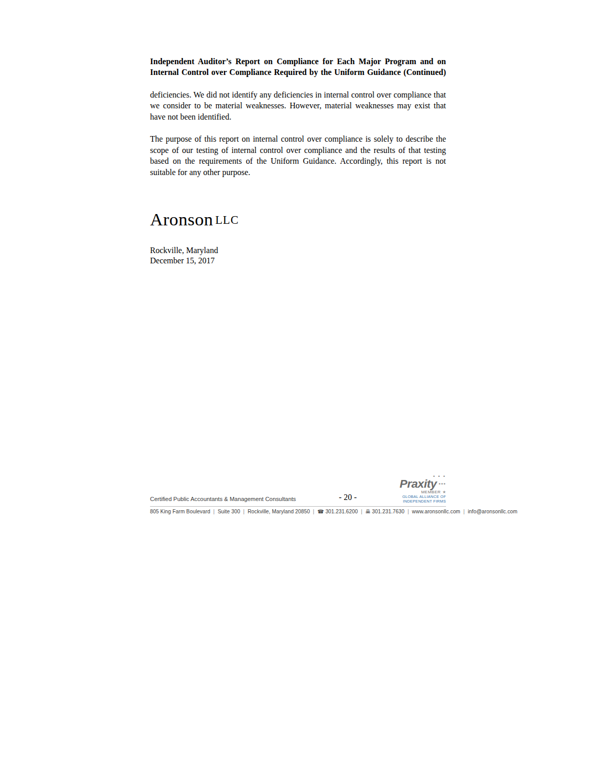Independent Auditor’s Report on Compliance for Each Major Program and on Internal Control over Compliance Required by the Uniform Guidance (Continued)
deficiencies. We did not identify any deficiencies in internal control over compliance that we consider to be material weaknesses. However, material weaknesses may exist that have not been identified.
The purpose of this report on internal control over compliance is solely to describe the scope of our testing of internal control over compliance and the results of that testing based on the requirements of the Uniform Guidance. Accordingly, this report is not suitable for any other purpose.
AronsonLLC
Rockville, Maryland
December 15, 2017
Certified Public Accountants & Management Consultants
- 20 -
• • •
Praxity •••
MEMBER ★
Global Alliance of
Independent Firms
805 King Farm Boulevard | Suite 300 | Rockville, Maryland 20850 | ☎ 301.231.6200 | 🖶 301.231.7630 | www.aronsonllc.com | info@aronsonllc.com